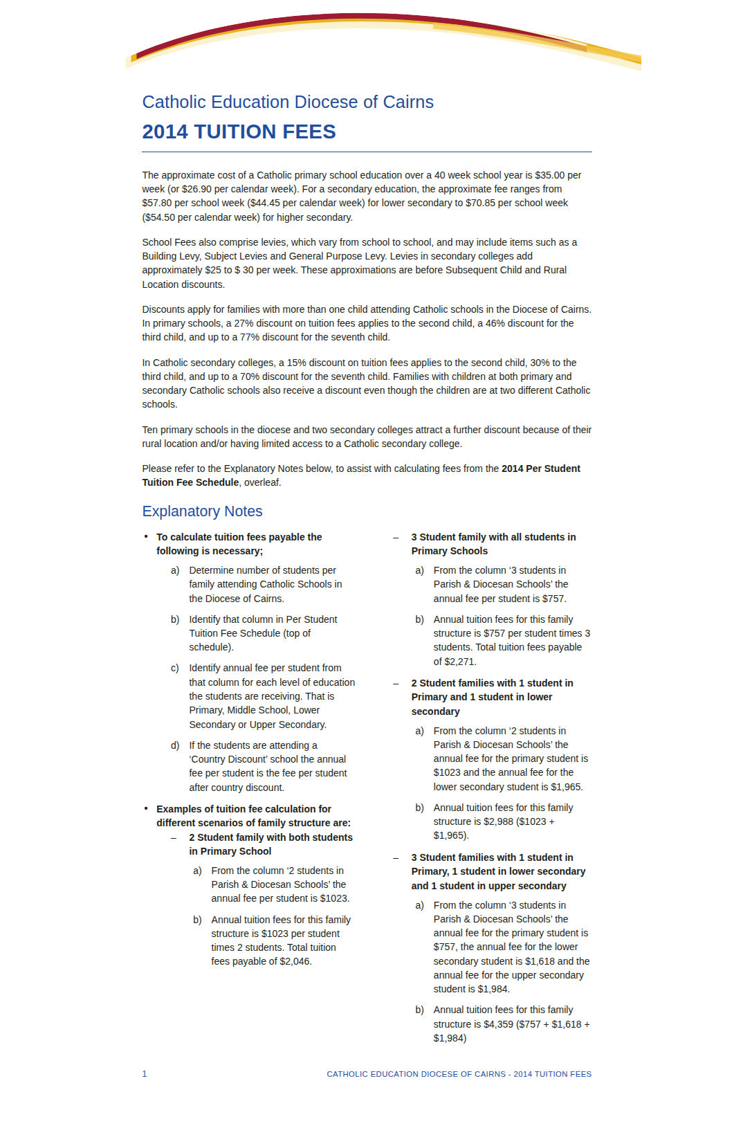Catholic Education Diocese of Cairns
2014 TUITION FEES
The approximate cost of a Catholic primary school education over a 40 week school year is $35.00 per week (or $26.90 per calendar week). For a secondary education, the approximate fee ranges from $57.80 per school week ($44.45 per calendar week) for lower secondary to $70.85 per school week ($54.50 per calendar week) for higher secondary.
School Fees also comprise levies, which vary from school to school, and may include items such as a Building Levy, Subject Levies and General Purpose Levy. Levies in secondary colleges add approximately $25 to $ 30 per week. These approximations are before Subsequent Child and Rural Location discounts.
Discounts apply for families with more than one child attending Catholic schools in the Diocese of Cairns. In primary schools, a 27% discount on tuition fees applies to the second child, a 46% discount for the third child, and up to a 77% discount for the seventh child.
In Catholic secondary colleges, a 15% discount on tuition fees applies to the second child, 30% to the third child, and up to a 70% discount for the seventh child. Families with children at both primary and secondary Catholic schools also receive a discount even though the children are at two different Catholic schools.
Ten primary schools in the diocese and two secondary colleges attract a further discount because of their rural location and/or having limited access to a Catholic secondary college.
Please refer to the Explanatory Notes below, to assist with calculating fees from the 2014 Per Student Tuition Fee Schedule, overleaf.
Explanatory Notes
To calculate tuition fees payable the following is necessary;
Determine number of students per family attending Catholic Schools in the Diocese of Cairns.
Identify that column in Per Student Tuition Fee Schedule (top of schedule).
Identify annual fee per student from that column for each level of education the students are receiving. That is Primary, Middle School, Lower Secondary or Upper Secondary.
If the students are attending a ‘Country Discount’ school the annual fee per student is the fee per student after country discount.
Examples of tuition fee calculation for different scenarios of family structure are:
2 Student family with both students in Primary School
From the column ‘2 students in Parish & Diocesan Schools’ the annual fee per student is $1023.
Annual tuition fees for this family structure is $1023 per student times 2 students. Total tuition fees payable of $2,046.
3 Student family with all students in Primary Schools
From the column ‘3 students in Parish & Diocesan Schools’ the annual fee per student is $757.
Annual tuition fees for this family structure is $757 per student times 3 students. Total tuition fees payable of $2,271.
2 Student families with 1 student in Primary and 1 student in lower secondary
From the column ‘2 students in Parish & Diocesan Schools’ the annual fee for the primary student is $1023 and the annual fee for the lower secondary student is $1,965.
Annual tuition fees for this family structure is $2,988 ($1023 + $1,965).
3 Student families with 1 student in Primary, 1 student in lower secondary and 1 student in upper secondary
From the column ‘3 students in Parish & Diocesan Schools’ the annual fee for the primary student is $757, the annual fee for the lower secondary student is $1,618 and the annual fee for the upper secondary student is $1,984.
Annual tuition fees for this family structure is $4,359 ($757 + $1,618 + $1,984)
1 Catholic Education Diocese of Cairns - 2014 Tuition Fees